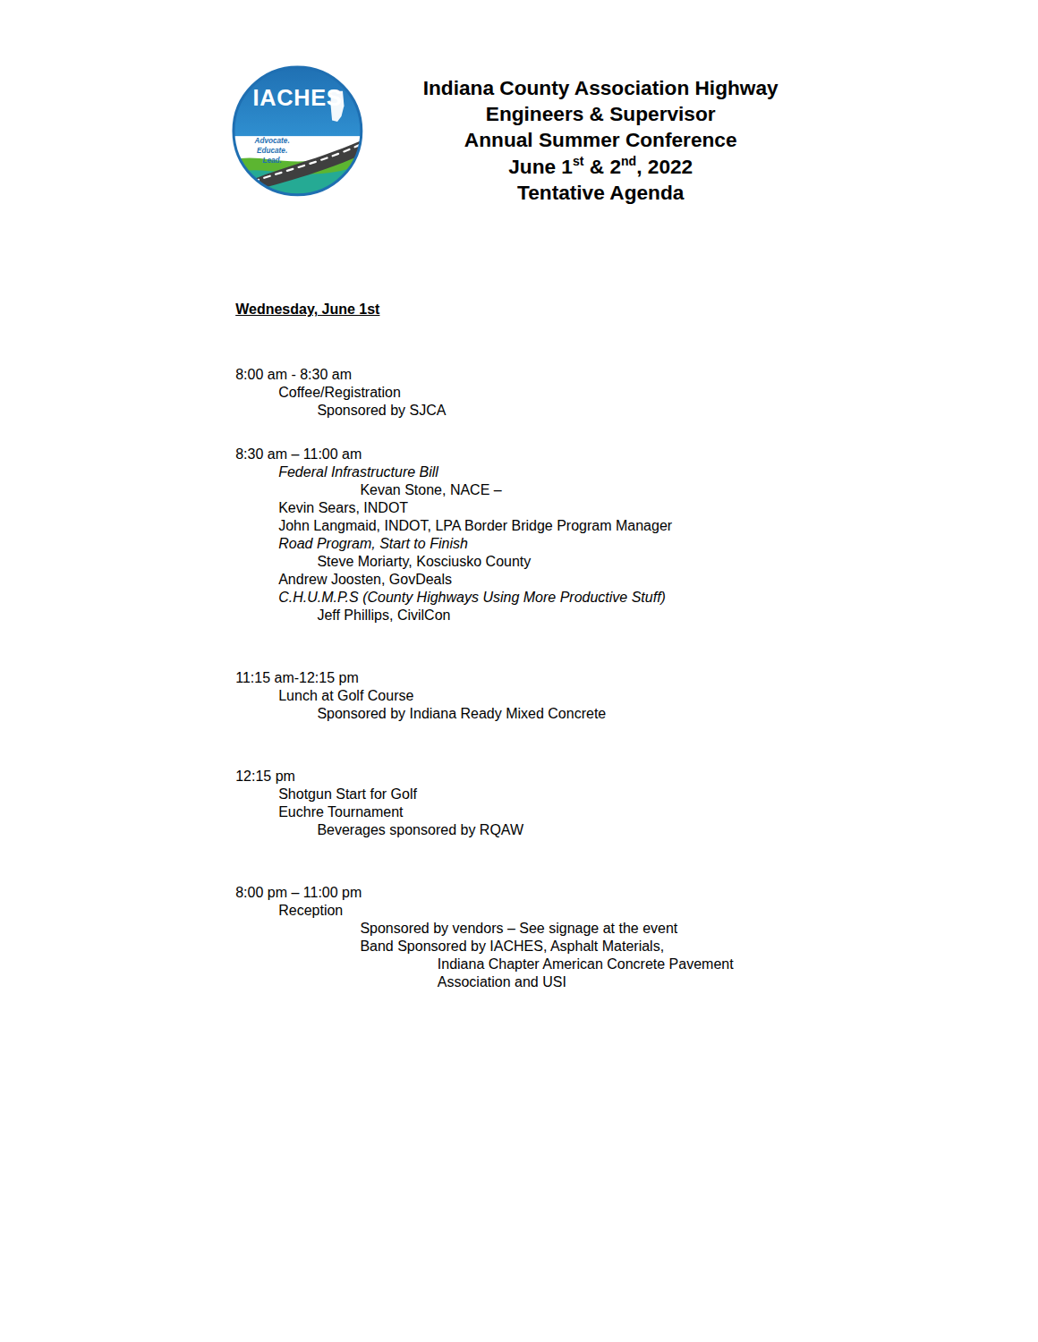IACHES Advocate. Educate. Lead.
Indiana County Association Highway Engineers & Supervisor Annual Summer Conference June 1st & 2nd, 2022 Tentative Agenda
Wednesday, June 1st
8:00 am - 8:30 am
Coffee/Registration
Sponsored by SJCA
8:30 am – 11:00 am
Federal Infrastructure Bill
Kevan Stone, NACE –
Kevin Sears, INDOT
John Langmaid, INDOT, LPA Border Bridge Program Manager
Road Program, Start to Finish
Steve Moriarty, Kosciusko County
Andrew Joosten, GovDeals
C.H.U.M.P.S (County Highways Using More Productive Stuff)
Jeff Phillips, CivilCon
11:15 am-12:15 pm
Lunch at Golf Course
Sponsored by Indiana Ready Mixed Concrete
12:15 pm
Shotgun Start for Golf
Euchre Tournament
Beverages sponsored by RQAW
8:00 pm – 11:00 pm
Reception
Sponsored by vendors – See signage at the event
Band Sponsored by IACHES, Asphalt Materials,
Indiana Chapter American Concrete Pavement Association and USI